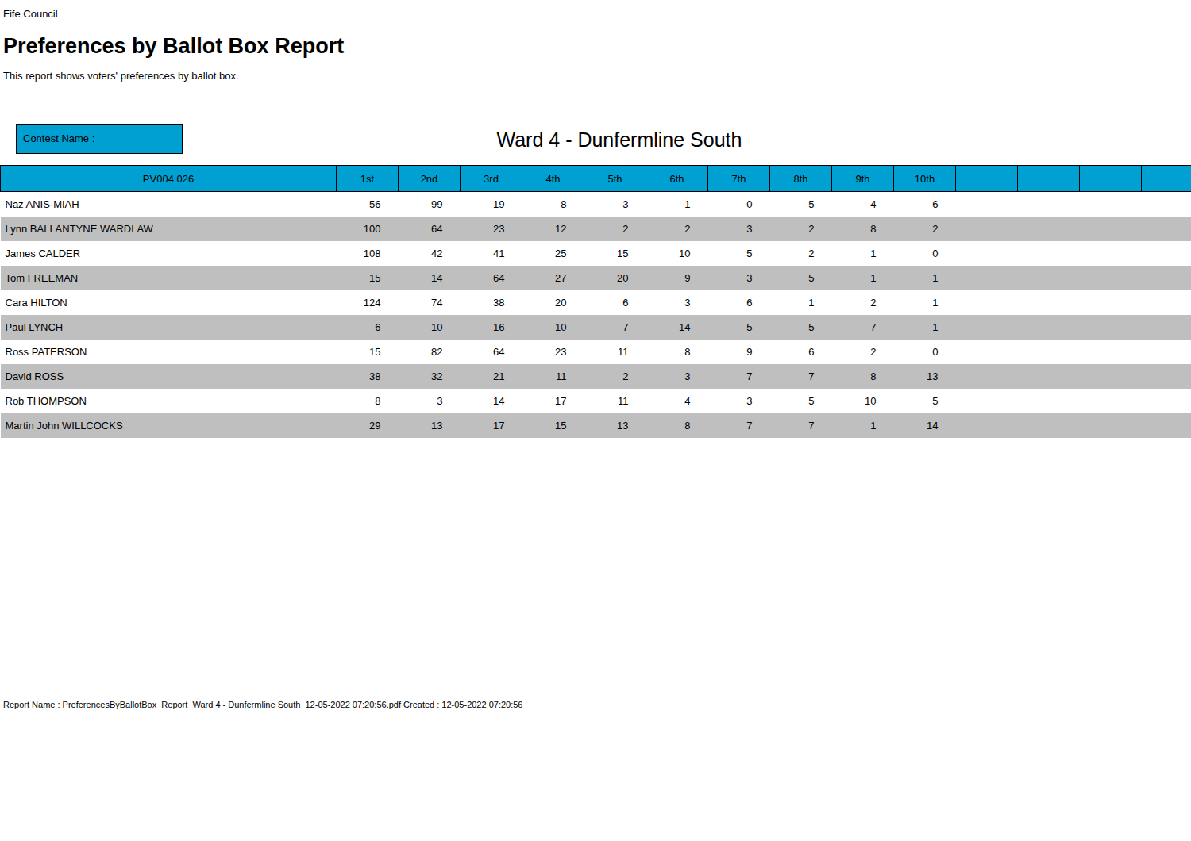Fife Council
Preferences by Ballot Box Report
This report shows voters' preferences by ballot box.
Contest Name :
Ward 4 - Dunfermline South
| PV004 026 | 1st | 2nd | 3rd | 4th | 5th | 6th | 7th | 8th | 9th | 10th | | | | |
| --- | --- | --- | --- | --- | --- | --- | --- | --- | --- | --- | --- | --- | --- | --- |
| Naz ANIS-MIAH | 56 | 99 | 19 | 8 | 3 | 1 | 0 | 5 | 4 | 6 | | | | |
| Lynn BALLANTYNE WARDLAW | 100 | 64 | 23 | 12 | 2 | 2 | 3 | 2 | 8 | 2 | | | | |
| James CALDER | 108 | 42 | 41 | 25 | 15 | 10 | 5 | 2 | 1 | 0 | | | | |
| Tom FREEMAN | 15 | 14 | 64 | 27 | 20 | 9 | 3 | 5 | 1 | 1 | | | | |
| Cara HILTON | 124 | 74 | 38 | 20 | 6 | 3 | 6 | 1 | 2 | 1 | | | | |
| Paul LYNCH | 6 | 10 | 16 | 10 | 7 | 14 | 5 | 5 | 7 | 1 | | | | |
| Ross PATERSON | 15 | 82 | 64 | 23 | 11 | 8 | 9 | 6 | 2 | 0 | | | | |
| David ROSS | 38 | 32 | 21 | 11 | 2 | 3 | 7 | 7 | 8 | 13 | | | | |
| Rob THOMPSON | 8 | 3 | 14 | 17 | 11 | 4 | 3 | 5 | 10 | 5 | | | | |
| Martin John WILLCOCKS | 29 | 13 | 17 | 15 | 13 | 8 | 7 | 7 | 1 | 14 | | | | |
Report Name : PreferencesByBallotBox_Report_Ward 4 - Dunfermline South_12-05-2022 07:20:56.pdf Created : 12-05-2022 07:20:56